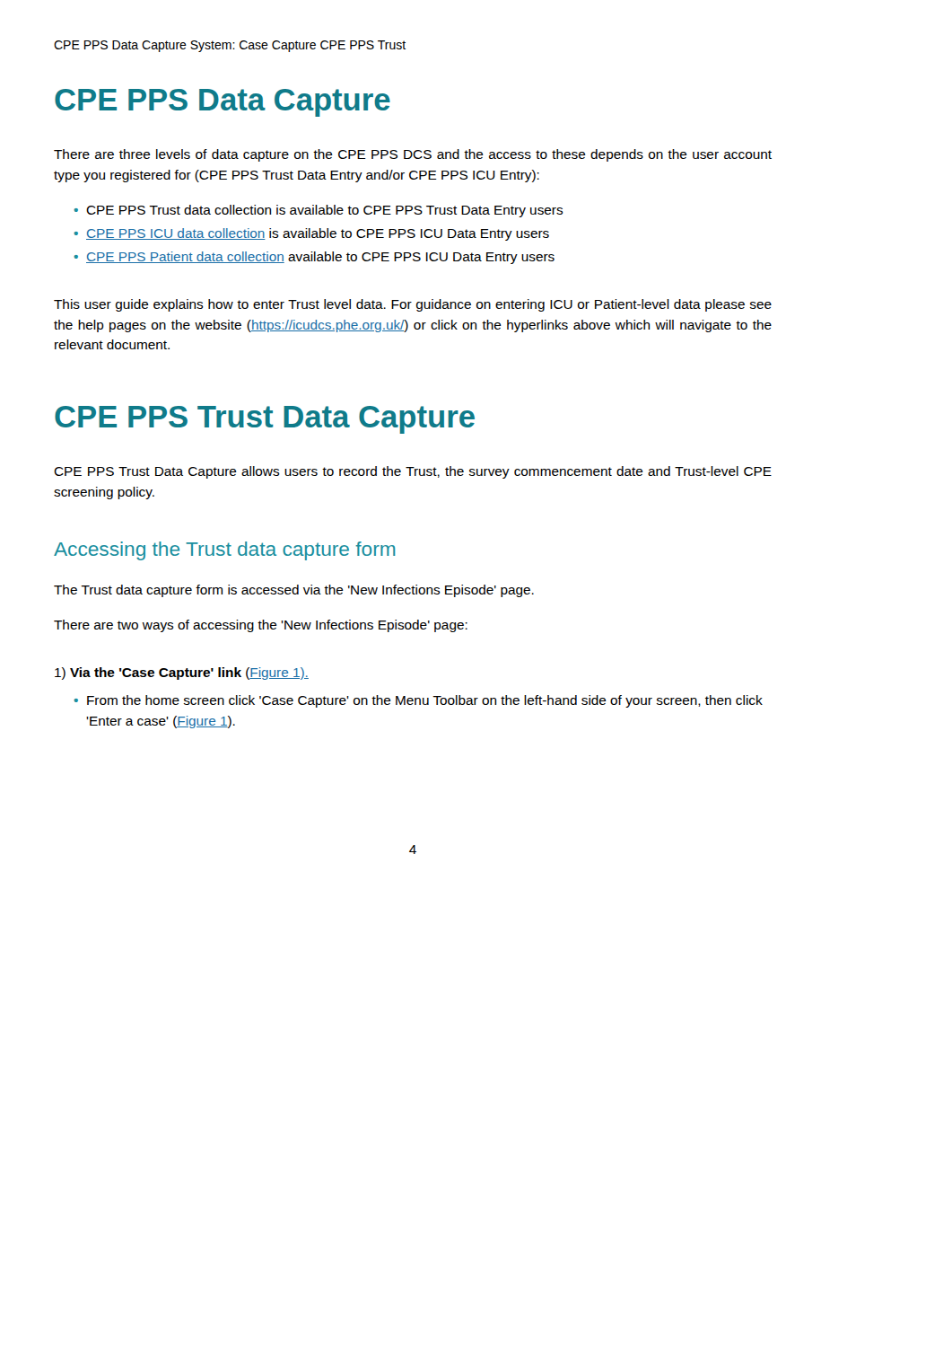CPE PPS Data Capture System: Case Capture CPE PPS Trust
CPE PPS Data Capture
There are three levels of data capture on the CPE PPS DCS and the access to these depends on the user account type you registered for (CPE PPS Trust Data Entry and/or CPE PPS ICU Entry):
CPE PPS Trust data collection is available to CPE PPS Trust Data Entry users
CPE PPS ICU data collection is available to CPE PPS ICU Data Entry users
CPE PPS Patient data collection available to CPE PPS ICU Data Entry users
This user guide explains how to enter Trust level data. For guidance on entering ICU or Patient-level data please see the help pages on the website (https://icudcs.phe.org.uk/) or click on the hyperlinks above which will navigate to the relevant document.
CPE PPS Trust Data Capture
CPE PPS Trust Data Capture allows users to record the Trust, the survey commencement date and Trust-level CPE screening policy.
Accessing the Trust data capture form
The Trust data capture form is accessed via the 'New Infections Episode' page.
There are two ways of accessing the 'New Infections Episode' page:
1) Via the 'Case Capture' link (Figure 1).
From the home screen click 'Case Capture' on the Menu Toolbar on the left-hand side of your screen, then click 'Enter a case' (Figure 1).
4